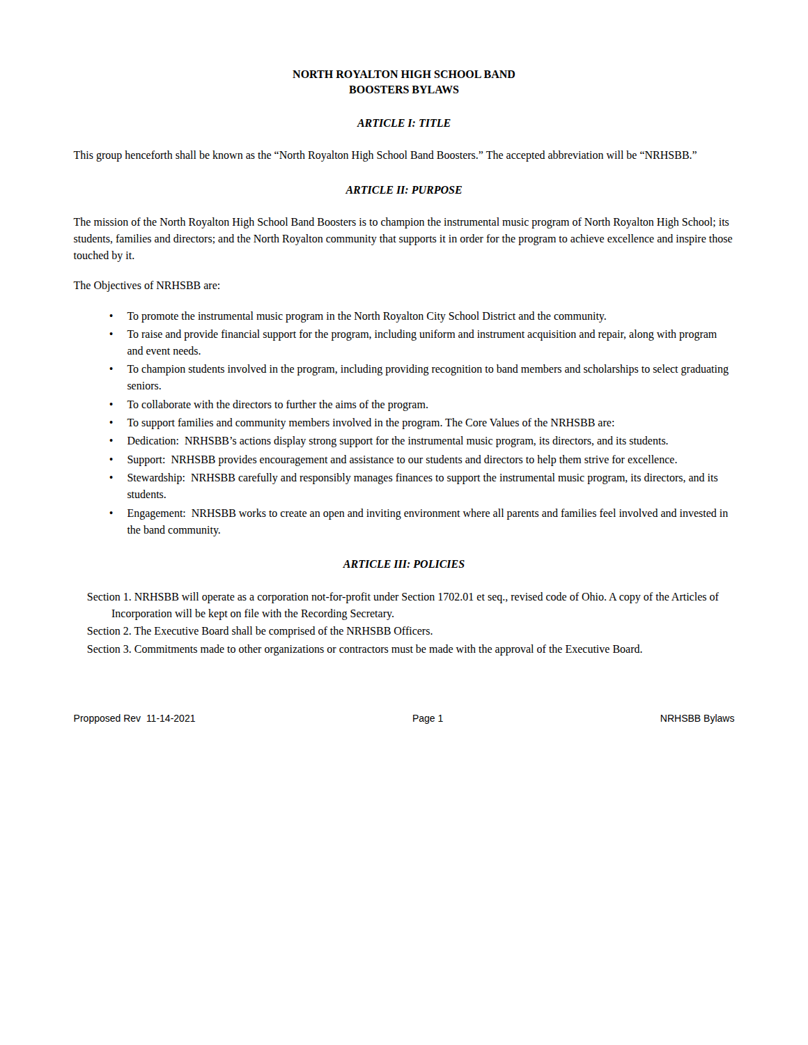North Royalton High School Band
Boosters Bylaws
Article I: Title
This group henceforth shall be known as the “North Royalton High School Band Boosters.” The accepted abbreviation will be “NRHSBB.”
Article II: Purpose
The mission of the North Royalton High School Band Boosters is to champion the instrumental music program of North Royalton High School; its students, families and directors; and the North Royalton community that supports it in order for the program to achieve excellence and inspire those touched by it.
The Objectives of NRHSBB are:
To promote the instrumental music program in the North Royalton City School District and the community.
To raise and provide financial support for the program, including uniform and instrument acquisition and repair, along with program and event needs.
To champion students involved in the program, including providing recognition to band members and scholarships to select graduating seniors.
To collaborate with the directors to further the aims of the program.
To support families and community members involved in the program. The Core Values of the NRHSBB are:
Dedication: NRHSBB’s actions display strong support for the instrumental music program, its directors, and its students.
Support: NRHSBB provides encouragement and assistance to our students and directors to help them strive for excellence.
Stewardship: NRHSBB carefully and responsibly manages finances to support the instrumental music program, its directors, and its students.
Engagement: NRHSBB works to create an open and inviting environment where all parents and families feel involved and invested in the band community.
Article III: Policies
Section 1. NRHSBB will operate as a corporation not-for-profit under Section 1702.01 et seq., revised code of Ohio. A copy of the Articles of Incorporation will be kept on file with the Recording Secretary.
Section 2. The Executive Board shall be comprised of the NRHSBB Officers.
Section 3. Commitments made to other organizations or contractors must be made with the approval of the Executive Board.
Propposed Rev 11-14-2021 Page 1 NRHSBB Bylaws